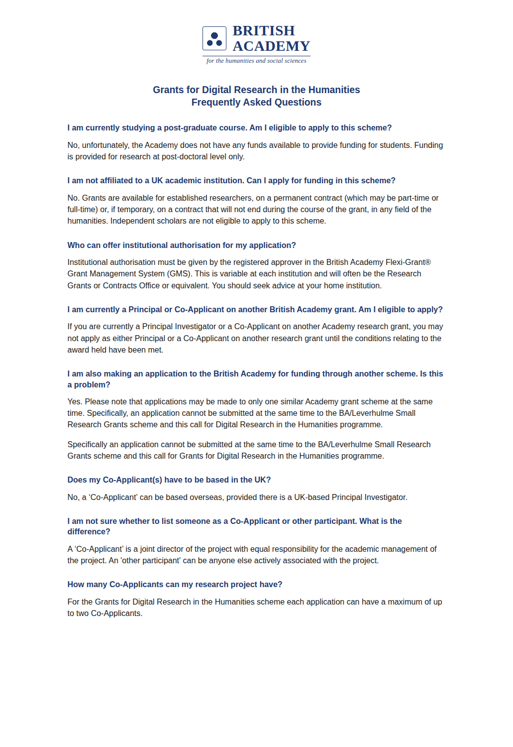BRITISH ACADEMY
for the humanities and social sciences
Grants for Digital Research in the Humanities
Frequently Asked Questions
I am currently studying a post-graduate course. Am I eligible to apply to this scheme?
No, unfortunately, the Academy does not have any funds available to provide funding for students. Funding is provided for research at post-doctoral level only.
I am not affiliated to a UK academic institution. Can I apply for funding in this scheme?
No. Grants are available for established researchers, on a permanent contract (which may be part-time or full-time) or, if temporary, on a contract that will not end during the course of the grant, in any field of the humanities. Independent scholars are not eligible to apply to this scheme.
Who can offer institutional authorisation for my application?
Institutional authorisation must be given by the registered approver in the British Academy Flexi-Grant® Grant Management System (GMS). This is variable at each institution and will often be the Research Grants or Contracts Office or equivalent. You should seek advice at your home institution.
I am currently a Principal or Co-Applicant on another British Academy grant. Am I eligible to apply?
If you are currently a Principal Investigator or a Co-Applicant on another Academy research grant, you may not apply as either Principal or a Co-Applicant on another research grant until the conditions relating to the award held have been met.
I am also making an application to the British Academy for funding through another scheme. Is this a problem?
Yes. Please note that applications may be made to only one similar Academy grant scheme at the same time. Specifically, an application cannot be submitted at the same time to the BA/Leverhulme Small Research Grants scheme and this call for Digital Research in the Humanities programme.
Specifically an application cannot be submitted at the same time to the BA/Leverhulme Small Research Grants scheme and this call for Grants for Digital Research in the Humanities programme.
Does my Co-Applicant(s) have to be based in the UK?
No, a ‘Co-Applicant’ can be based overseas, provided there is a UK-based Principal Investigator.
I am not sure whether to list someone as a Co-Applicant or other participant. What is the difference?
A ‘Co-Applicant’ is a joint director of the project with equal responsibility for the academic management of the project. An 'other participant' can be anyone else actively associated with the project.
How many Co-Applicants can my research project have?
For the Grants for Digital Research in the Humanities scheme each application can have a maximum of up to two Co-Applicants.